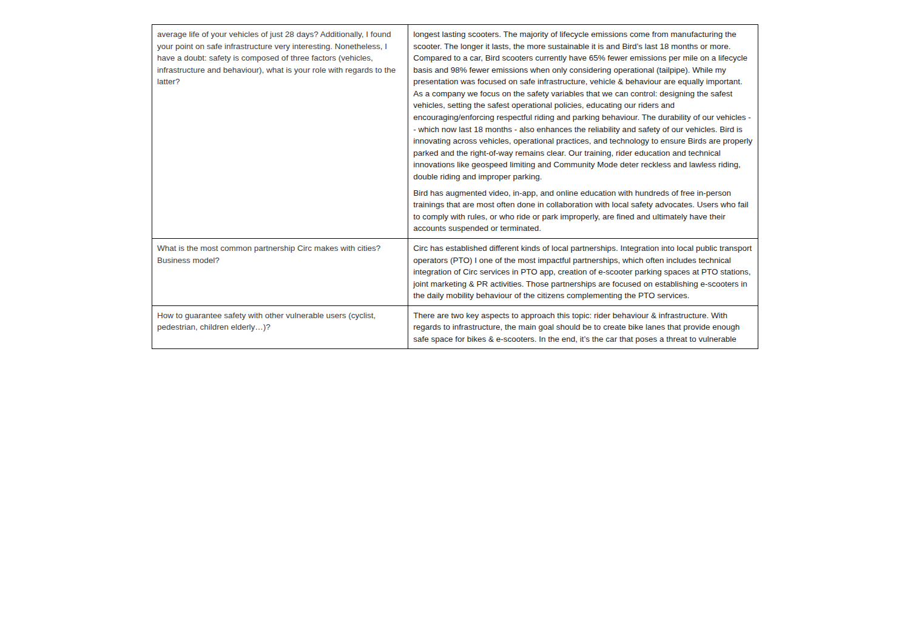| average life of your vehicles of just 28 days? Additionally, I found your point on safe infrastructure very interesting. Nonetheless, I have a doubt: safety is composed of three factors (vehicles, infrastructure and behaviour), what is your role with regards to the latter? | longest lasting scooters. The majority of lifecycle emissions come from manufacturing the scooter. The longer it lasts, the more sustainable it is and Bird’s last 18 months or more. Compared to a car, Bird scooters currently have 65% fewer emissions per mile on a lifecycle basis and 98% fewer emissions when only considering operational (tailpipe). While my presentation was focused on safe infrastructure, vehicle & behaviour are equally important. As a company we focus on the safety variables that we can control: designing the safest vehicles, setting the safest operational policies, educating our riders and encouraging/enforcing respectful riding and parking behaviour. The durability of our vehicles -- which now last 18 months - also enhances the reliability and safety of our vehicles. Bird is innovating across vehicles, operational practices, and technology to ensure Birds are properly parked and the right-of-way remains clear. Our training, rider education and technical innovations like geospeed limiting and Community Mode deter reckless and lawless riding, double riding and improper parking. Bird has augmented video, in-app, and online education with hundreds of free in-person trainings that are most often done in collaboration with local safety advocates. Users who fail to comply with rules, or who ride or park improperly, are fined and ultimately have their accounts suspended or terminated. |
| What is the most common partnership Circ makes with cities? Business model? | Circ has established different kinds of local partnerships. Integration into local public transport operators (PTO) I one of the most impactful partnerships, which often includes technical integration of Circ services in PTO app, creation of e-scooter parking spaces at PTO stations, joint marketing & PR activities. Those partnerships are focused on establishing e-scooters in the daily mobility behaviour of the citizens complementing the PTO services. |
| How to guarantee safety with other vulnerable users (cyclist, pedestrian, children elderly…)? | There are two key aspects to approach this topic: rider behaviour & infrastructure. With regards to infrastructure, the main goal should be to create bike lanes that provide enough safe space for bikes & e-scooters. In the end, it’s the car that poses a threat to vulnerable |